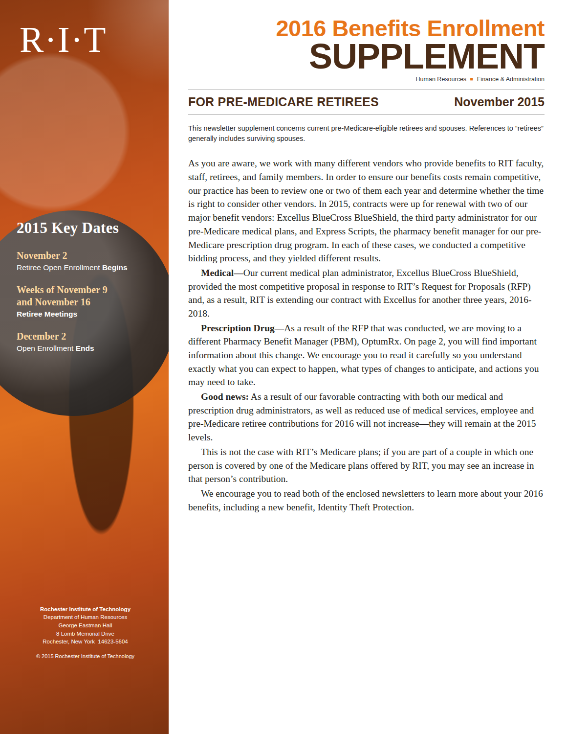R·I·T
2015 Key Dates
November 2
Retiree Open Enrollment Begins
Weeks of November 9
and November 16
Retiree Meetings
December 2
Open Enrollment Ends
Rochester Institute of Technology
Department of Human Resources
George Eastman Hall
8 Lomb Memorial Drive
Rochester, New York 14623-5604
© 2015 Rochester Institute of Technology
2016 Benefits Enrollment
SUPPLEMENT
Human Resources ■ Finance & Administration
FOR PRE-MEDICARE RETIREES November 2015
This newsletter supplement concerns current pre-Medicare-eligible retirees and spouses. References to “retirees” generally includes surviving spouses.
As you are aware, we work with many different vendors who provide benefits to RIT faculty, staff, retirees, and family members. In order to ensure our benefits costs remain competitive, our practice has been to review one or two of them each year and determine whether the time is right to consider other vendors. In 2015, contracts were up for renewal with two of our major benefit vendors: Excellus BlueCross BlueShield, the third party administrator for our pre-Medicare medical plans, and Express Scripts, the pharmacy benefit manager for our pre-Medicare prescription drug program. In each of these cases, we conducted a competitive bidding process, and they yielded different results.
Medical—Our current medical plan administrator, Excellus BlueCross BlueShield, provided the most competitive proposal in response to RIT’s Request for Proposals (RFP) and, as a result, RIT is extending our contract with Excellus for another three years, 2016-2018.
Prescription Drug—As a result of the RFP that was conducted, we are moving to a different Pharmacy Benefit Manager (PBM), OptumRx. On page 2, you will find important information about this change. We encourage you to read it carefully so you understand exactly what you can expect to happen, what types of changes to anticipate, and actions you may need to take.
Good news: As a result of our favorable contracting with both our medical and prescription drug administrators, as well as reduced use of medical services, employee and pre-Medicare retiree contributions for 2016 will not increase—they will remain at the 2015 levels.
This is not the case with RIT’s Medicare plans; if you are part of a couple in which one person is covered by one of the Medicare plans offered by RIT, you may see an increase in that person’s contribution.
We encourage you to read both of the enclosed newsletters to learn more about your 2016 benefits, including a new benefit, Identity Theft Protection.